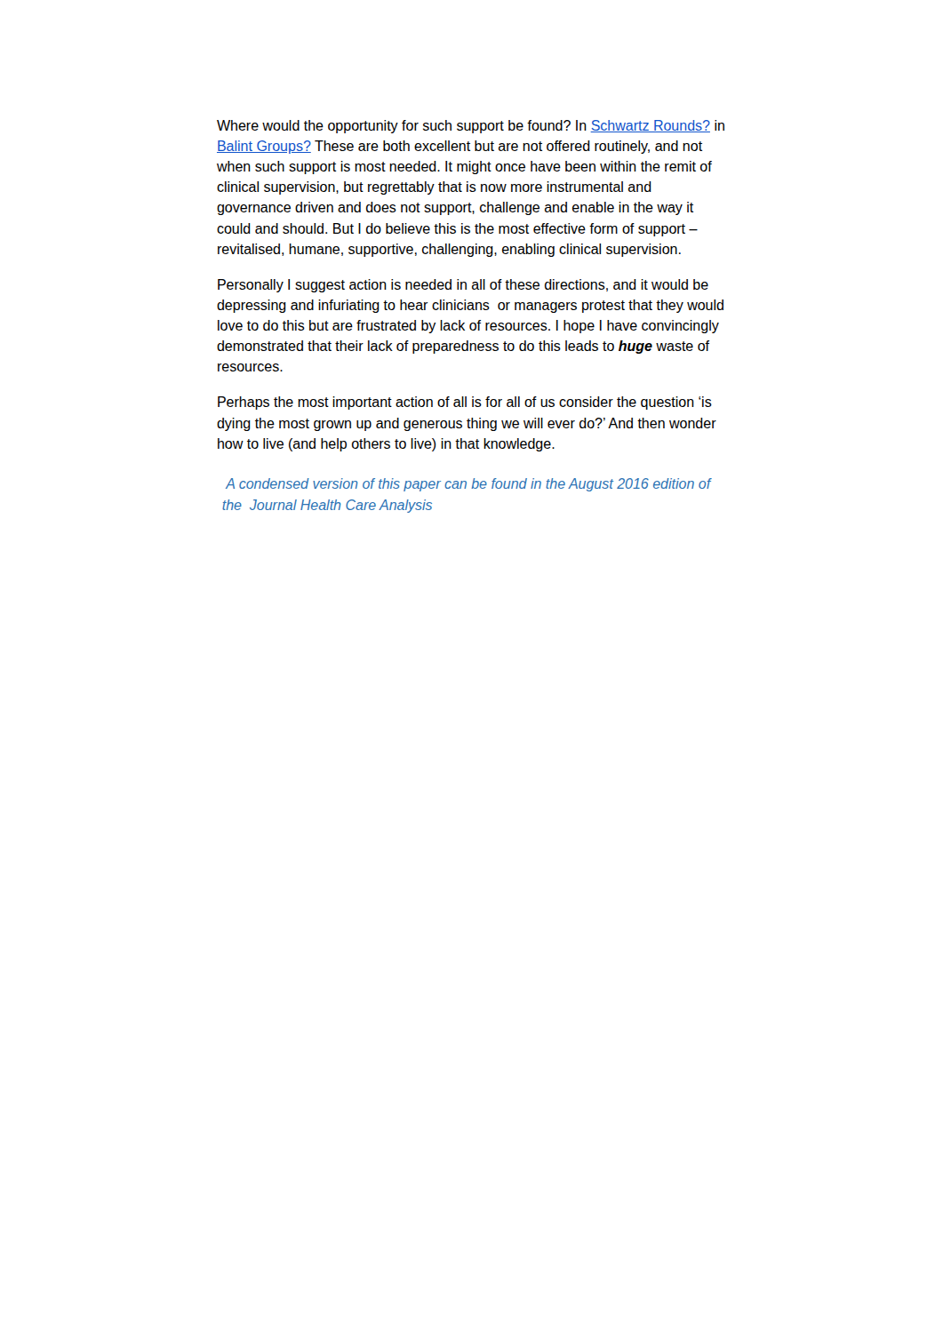Where would the opportunity for such support be found? In Schwartz Rounds? in Balint Groups? These are both excellent but are not offered routinely, and not when such support is most needed. It might once have been within the remit of clinical supervision, but regrettably that is now more instrumental and governance driven and does not support, challenge and enable in the way it could and should. But I do believe this is the most effective form of support – revitalised, humane, supportive, challenging, enabling clinical supervision.
Personally I suggest action is needed in all of these directions, and it would be depressing and infuriating to hear clinicians or managers protest that they would love to do this but are frustrated by lack of resources. I hope I have convincingly demonstrated that their lack of preparedness to do this leads to huge waste of resources.
Perhaps the most important action of all is for all of us consider the question ‘is dying the most grown up and generous thing we will ever do?’ And then wonder how to live (and help others to live) in that knowledge.
A condensed version of this paper can be found in the August 2016 edition of the Journal Health Care Analysis